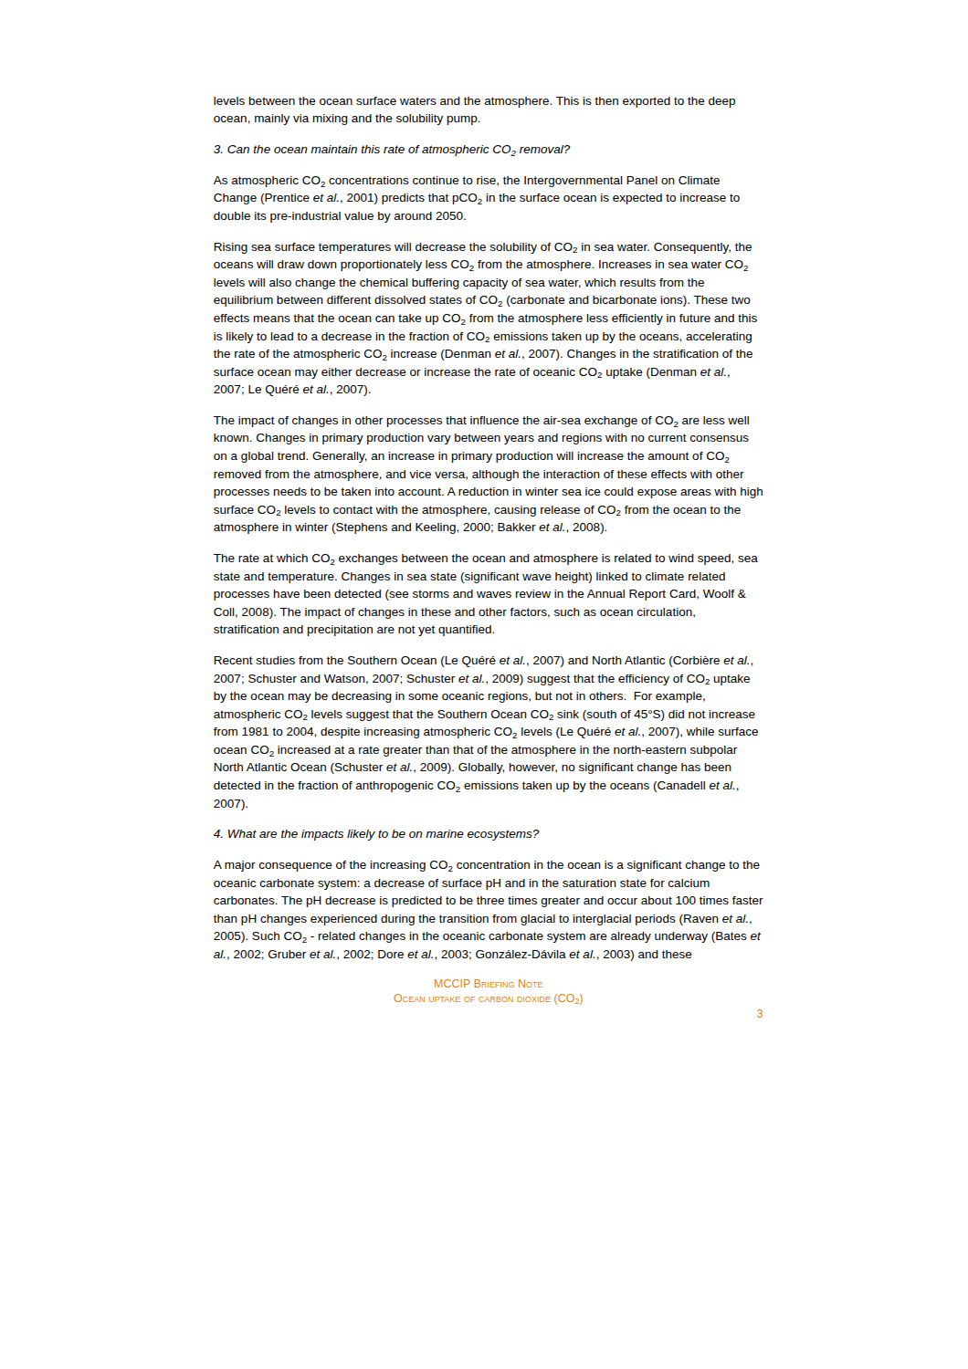levels between the ocean surface waters and the atmosphere. This is then exported to the deep ocean, mainly via mixing and the solubility pump.
3. Can the ocean maintain this rate of atmospheric CO2 removal?
As atmospheric CO2 concentrations continue to rise, the Intergovernmental Panel on Climate Change (Prentice et al., 2001) predicts that pCO2 in the surface ocean is expected to increase to double its pre-industrial value by around 2050.
Rising sea surface temperatures will decrease the solubility of CO2 in sea water. Consequently, the oceans will draw down proportionately less CO2 from the atmosphere. Increases in sea water CO2 levels will also change the chemical buffering capacity of sea water, which results from the equilibrium between different dissolved states of CO2 (carbonate and bicarbonate ions). These two effects means that the ocean can take up CO2 from the atmosphere less efficiently in future and this is likely to lead to a decrease in the fraction of CO2 emissions taken up by the oceans, accelerating the rate of the atmospheric CO2 increase (Denman et al., 2007). Changes in the stratification of the surface ocean may either decrease or increase the rate of oceanic CO2 uptake (Denman et al., 2007; Le Quéré et al., 2007).
The impact of changes in other processes that influence the air-sea exchange of CO2 are less well known. Changes in primary production vary between years and regions with no current consensus on a global trend. Generally, an increase in primary production will increase the amount of CO2 removed from the atmosphere, and vice versa, although the interaction of these effects with other processes needs to be taken into account. A reduction in winter sea ice could expose areas with high surface CO2 levels to contact with the atmosphere, causing release of CO2 from the ocean to the atmosphere in winter (Stephens and Keeling, 2000; Bakker et al., 2008).
The rate at which CO2 exchanges between the ocean and atmosphere is related to wind speed, sea state and temperature. Changes in sea state (significant wave height) linked to climate related processes have been detected (see storms and waves review in the Annual Report Card, Woolf & Coll, 2008). The impact of changes in these and other factors, such as ocean circulation, stratification and precipitation are not yet quantified.
Recent studies from the Southern Ocean (Le Quéré et al., 2007) and North Atlantic (Corbière et al., 2007; Schuster and Watson, 2007; Schuster et al., 2009) suggest that the efficiency of CO2 uptake by the ocean may be decreasing in some oceanic regions, but not in others. For example, atmospheric CO2 levels suggest that the Southern Ocean CO2 sink (south of 45°S) did not increase from 1981 to 2004, despite increasing atmospheric CO2 levels (Le Quéré et al., 2007), while surface ocean CO2 increased at a rate greater than that of the atmosphere in the north-eastern subpolar North Atlantic Ocean (Schuster et al., 2009). Globally, however, no significant change has been detected in the fraction of anthropogenic CO2 emissions taken up by the oceans (Canadell et al., 2007).
4. What are the impacts likely to be on marine ecosystems?
A major consequence of the increasing CO2 concentration in the ocean is a significant change to the oceanic carbonate system: a decrease of surface pH and in the saturation state for calcium carbonates. The pH decrease is predicted to be three times greater and occur about 100 times faster than pH changes experienced during the transition from glacial to interglacial periods (Raven et al., 2005). Such CO2 - related changes in the oceanic carbonate system are already underway (Bates et al., 2002; Gruber et al., 2002; Dore et al., 2003; González-Dávila et al., 2003) and these
MCCIP Briefing Note Ocean uptake of carbon dioxide (CO2) 3